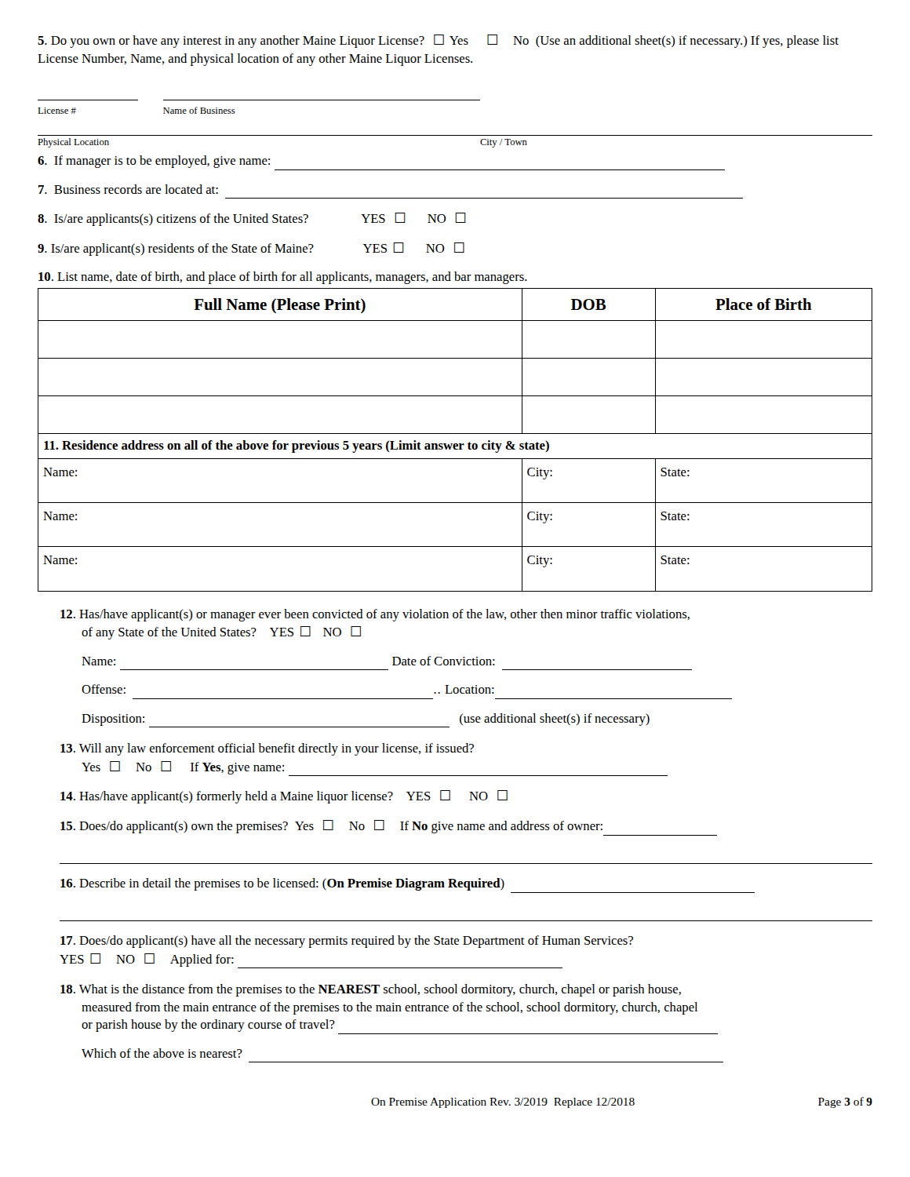5. Do you own or have any interest in any another Maine Liquor License? ☐ Yes ☐ No (Use an additional sheet(s) if necessary.) If yes, please list License Number, Name, and physical location of any other Maine Liquor Licenses.
| License # | | Name of Business | |
| Physical Location | City / Town |
6. If manager is to be employed, give name:
7. Business records are located at:
8. Is/are applicants(s) citizens of the United States? YES ☐ NO ☐
9. Is/are applicant(s) residents of the State of Maine? YES ☐ NO ☐
10. List name, date of birth, and place of birth for all applicants, managers, and bar managers.
| Full Name (Please Print) | DOB | Place of Birth |
| --- | --- | --- |
| 11 . Residence address on all of the above for previous 5 years (Limit answer to city & state) |
| Name: | City: | State: |
| Name: | City: | State: |
| Name: | City: | State: |
12. Has/have applicant(s) or manager ever been convicted of any violation of the law, other then minor traffic violations,
of any State of the United States? YES ☐ NO ☐
Name: Date of Conviction:
Offense: .. Location:
Disposition: (use additional sheet(s) if necessary)
13. Will any law enforcement official benefit directly in your license, if issued?
Yes ☐ No ☐ If Yes, give name:
14. Has/have applicant(s) formerly held a Maine liquor license? YES ☐ NO ☐
15. Does/do applicant(s) own the premises? Yes ☐ No ☐ If No give name and address of owner:
16. Describe in detail the premises to be licensed: (On Premise Diagram Required)
17. Does/do applicant(s) have all the necessary permits required by the State Department of Human Services?
YES ☐ NO ☐ Applied for:
18. What is the distance from the premises to the NEAREST school, school dormitory, church, chapel or parish house,
measured from the main entrance of the premises to the main entrance of the school, school dormitory, church, chapel
or parish house by the ordinary course of travel?
Which of the above is nearest?
On Premise Application Rev. 3/2019 Replace 12/2018
Page 3 of 9